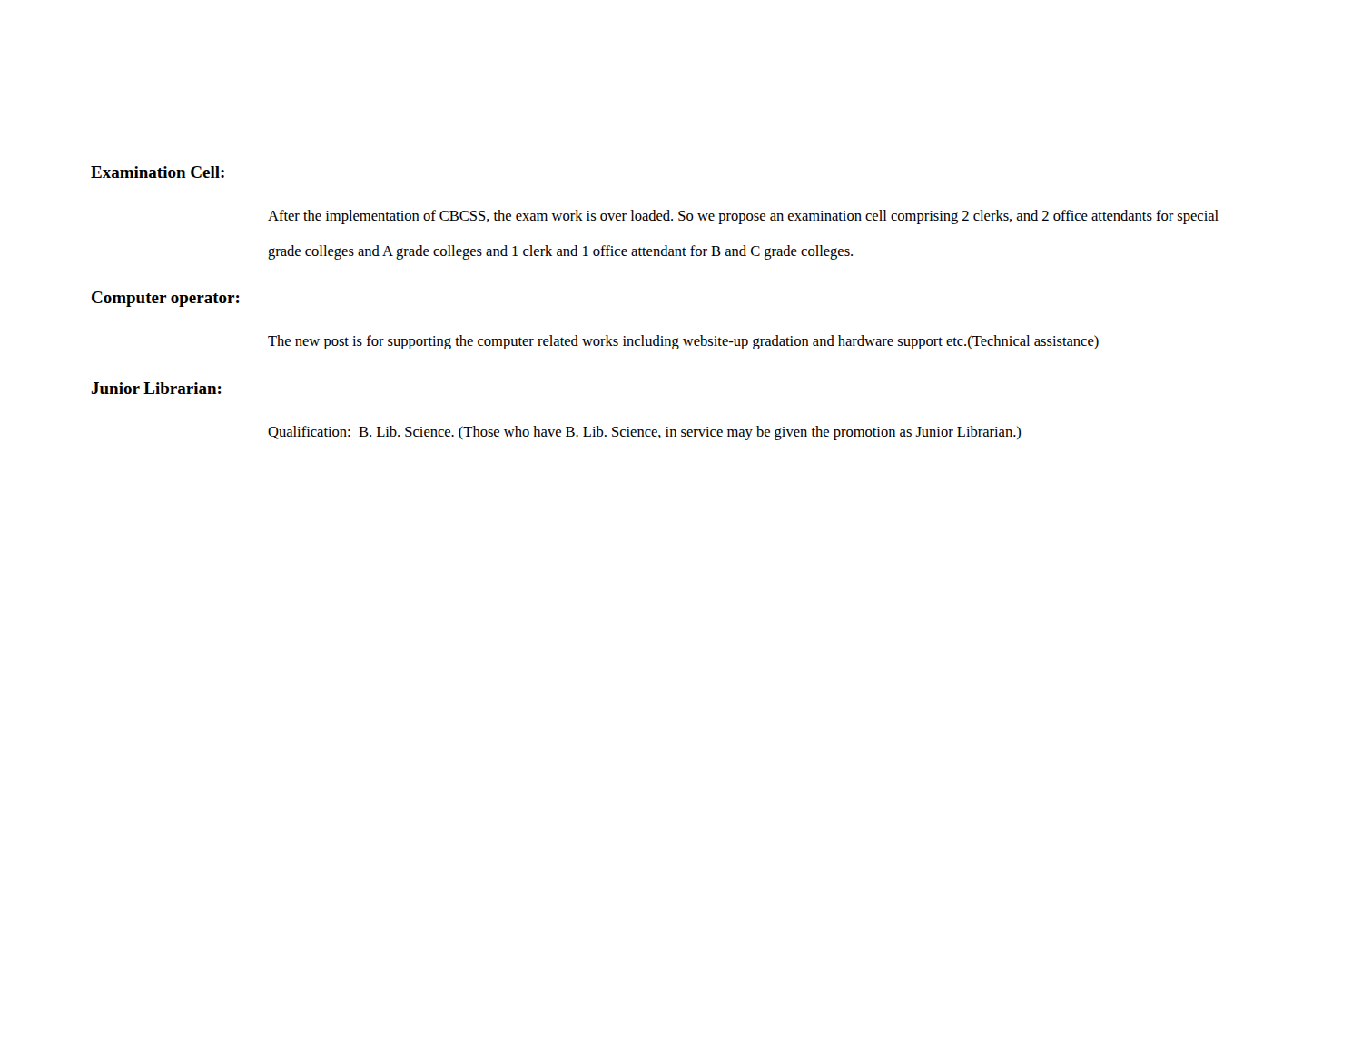Examination Cell:
After the implementation of CBCSS, the exam work is over loaded. So we propose an examination cell comprising 2 clerks, and 2 office attendants for special grade colleges and A grade colleges and 1 clerk and 1 office attendant for B and C grade colleges.
Computer operator:
The new post is for supporting the computer related works including website-up gradation and hardware support etc.(Technical assistance)
Junior Librarian:
Qualification: B. Lib. Science. (Those who have B. Lib. Science, in service may be given the promotion as Junior Librarian.)